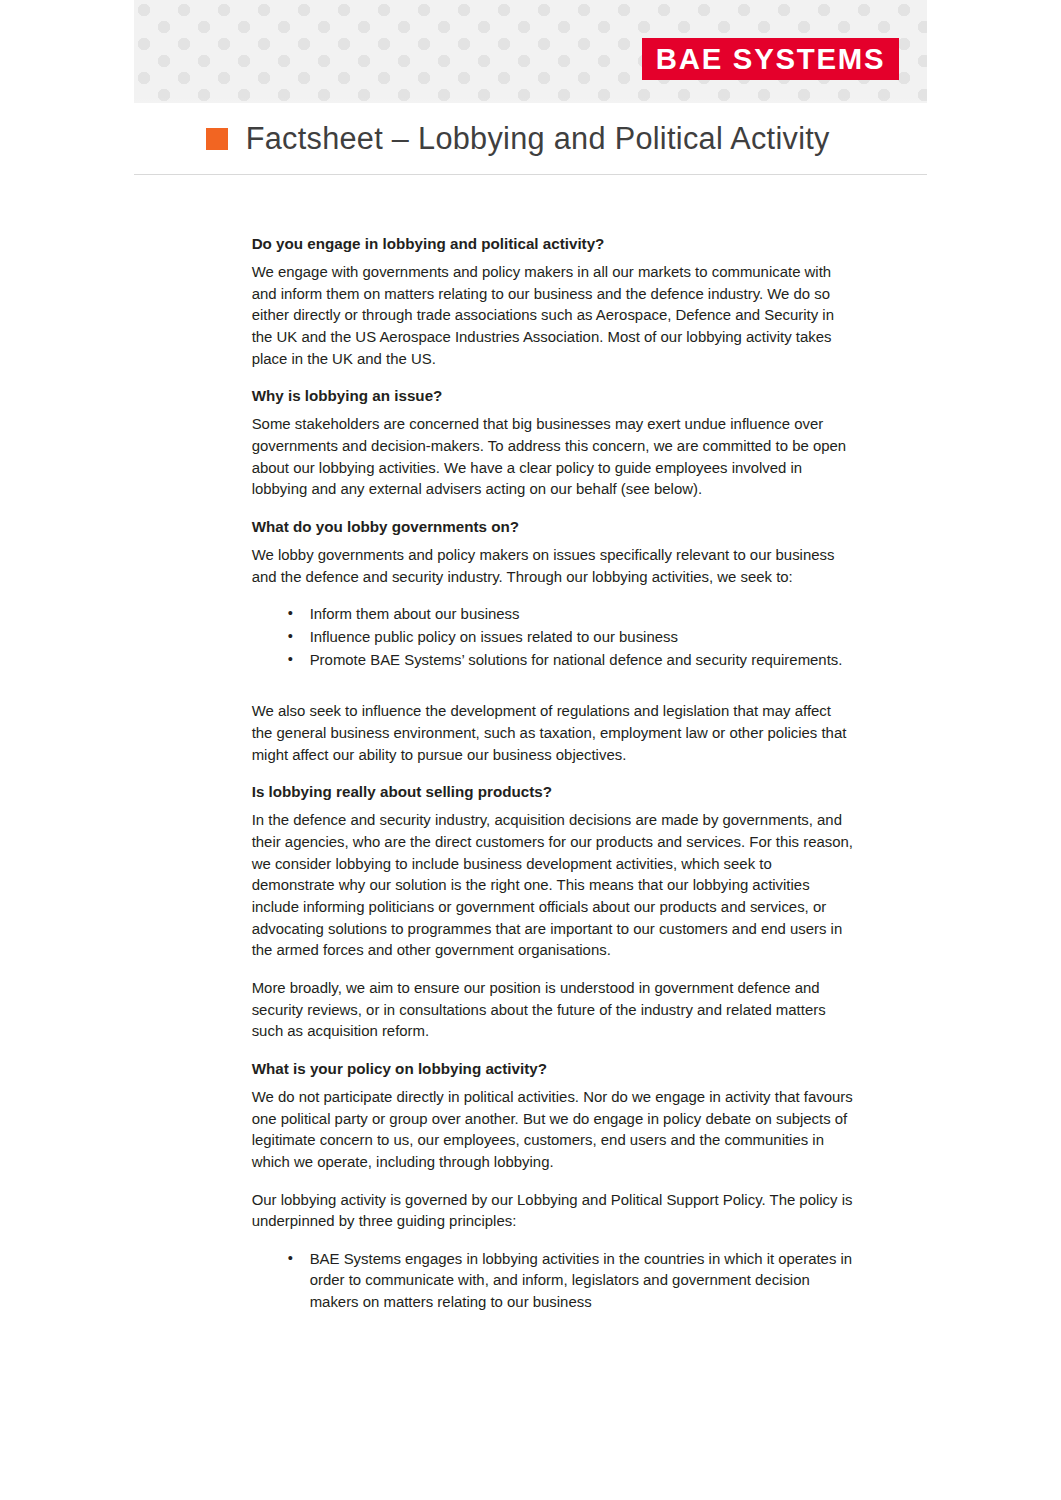BAE SYSTEMS
Factsheet – Lobbying and Political Activity
Do you engage in lobbying and political activity?
We engage with governments and policy makers in all our markets to communicate with and inform them on matters relating to our business and the defence industry. We do so either directly or through trade associations such as Aerospace, Defence and Security in the UK and the US Aerospace Industries Association. Most of our lobbying activity takes place in the UK and the US.
Why is lobbying an issue?
Some stakeholders are concerned that big businesses may exert undue influence over governments and decision-makers. To address this concern, we are committed to be open about our lobbying activities. We have a clear policy to guide employees involved in lobbying and any external advisers acting on our behalf (see below).
What do you lobby governments on?
We lobby governments and policy makers on issues specifically relevant to our business and the defence and security industry. Through our lobbying activities, we seek to:
Inform them about our business
Influence public policy on issues related to our business
Promote BAE Systems’ solutions for national defence and security requirements.
We also seek to influence the development of regulations and legislation that may affect the general business environment, such as taxation, employment law or other policies that might affect our ability to pursue our business objectives.
Is lobbying really about selling products?
In the defence and security industry, acquisition decisions are made by governments, and their agencies, who are the direct customers for our products and services. For this reason, we consider lobbying to include business development activities, which seek to demonstrate why our solution is the right one. This means that our lobbying activities include informing politicians or government officials about our products and services, or advocating solutions to programmes that are important to our customers and end users in the armed forces and other government organisations.
More broadly, we aim to ensure our position is understood in government defence and security reviews, or in consultations about the future of the industry and related matters such as acquisition reform.
What is your policy on lobbying activity?
We do not participate directly in political activities. Nor do we engage in activity that favours one political party or group over another. But we do engage in policy debate on subjects of legitimate concern to us, our employees, customers, end users and the communities in which we operate, including through lobbying.
Our lobbying activity is governed by our Lobbying and Political Support Policy. The policy is underpinned by three guiding principles:
BAE Systems engages in lobbying activities in the countries in which it operates in order to communicate with, and inform, legislators and government decision makers on matters relating to our business